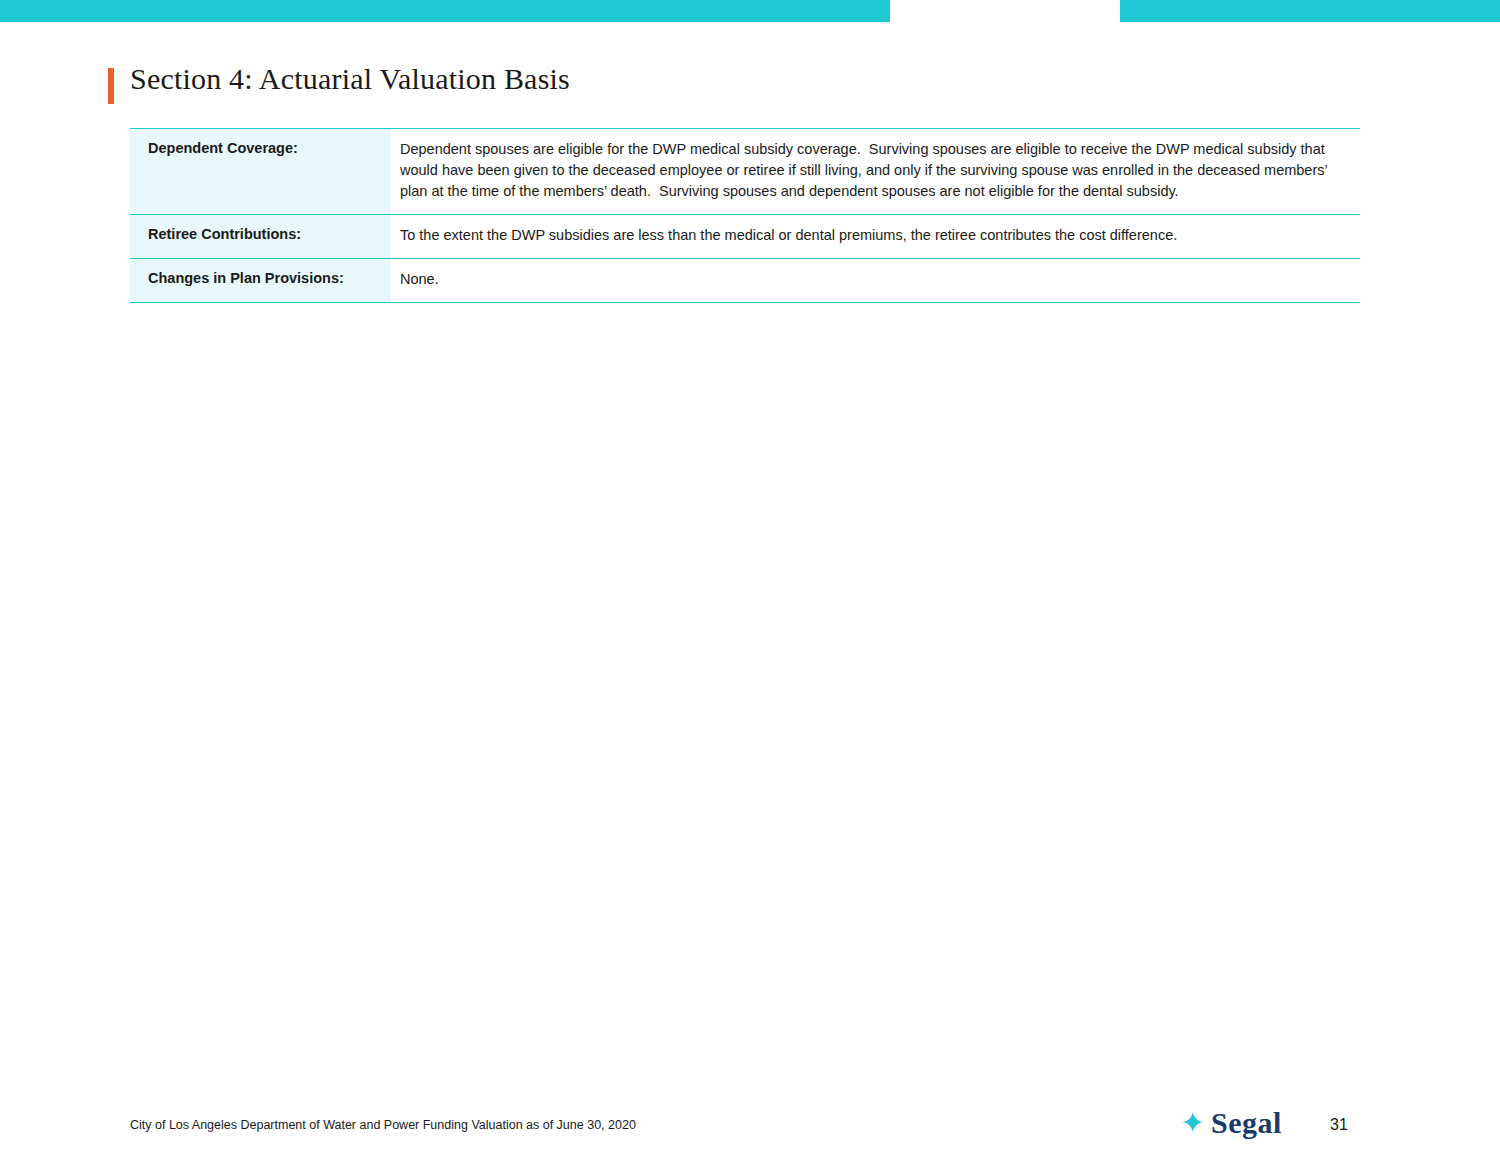Section 4: Actuarial Valuation Basis
| Dependent Coverage: | Dependent spouses are eligible for the DWP medical subsidy coverage. Surviving spouses are eligible to receive the DWP medical subsidy that would have been given to the deceased employee or retiree if still living, and only if the surviving spouse was enrolled in the deceased members’ plan at the time of the members’ death. Surviving spouses and dependent spouses are not eligible for the dental subsidy. |
| Retiree Contributions: | To the extent the DWP subsidies are less than the medical or dental premiums, the retiree contributes the cost difference. |
| Changes in Plan Provisions: | None. |
City of Los Angeles Department of Water and Power Funding Valuation as of June 30, 2020
✦ Segal
31